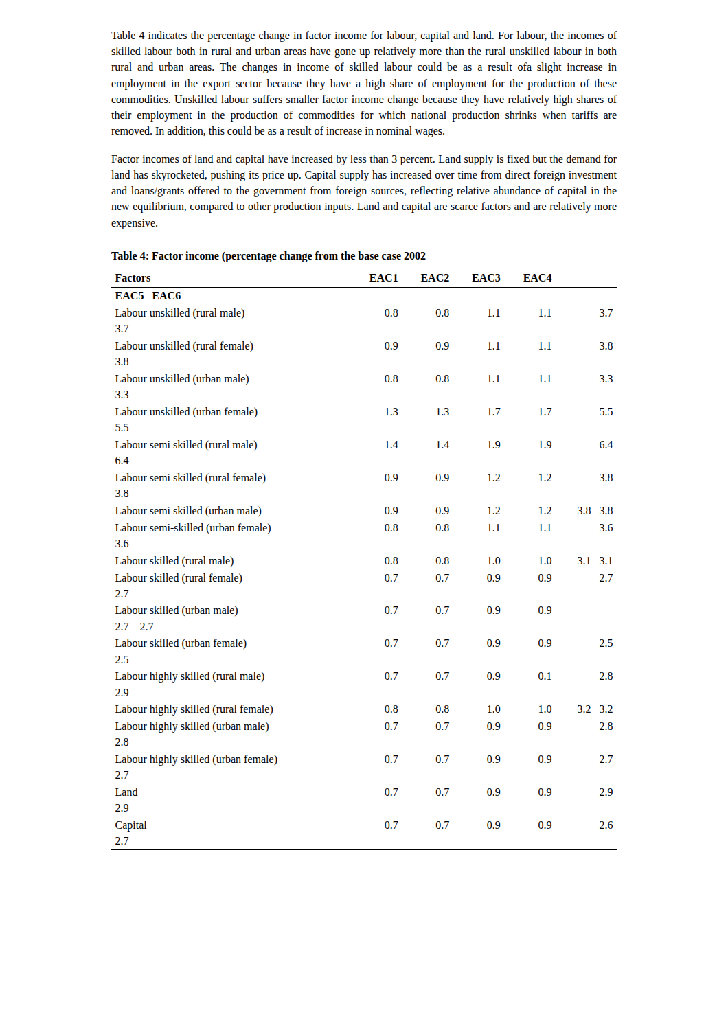Table 4 indicates the percentage change in factor income for labour, capital and land. For labour, the incomes of skilled labour both in rural and urban areas have gone up relatively more than the rural unskilled labour in both rural and urban areas. The changes in income of skilled labour could be as a result ofa slight increase in employment in the export sector because they have a high share of employment for the production of these commodities. Unskilled labour suffers smaller factor income change because they have relatively high shares of their employment in the production of commodities for which national production shrinks when tariffs are removed. In addition, this could be as a result of increase in nominal wages.
Factor incomes of land and capital have increased by less than 3 percent. Land supply is fixed but the demand for land has skyrocketed, pushing its price up. Capital supply has increased over time from direct foreign investment and loans/grants offered to the government from foreign sources, reflecting relative abundance of capital in the new equilibrium, compared to other production inputs. Land and capital are scarce factors and are relatively more expensive.
Table 4: Factor income (percentage change from the base case 2002
| Factors | EAC1 | EAC2 | EAC3 | EAC4 |
| --- | --- | --- | --- | --- |
| EAC5 EAC6 |
| Labour unskilled (rural male) 3.7 | 0.8 | 0.8 | 1.1 | 1.1 | 3.7 |
| Labour unskilled (rural female) 3.8 | 0.9 | 0.9 | 1.1 | 1.1 | 3.8 |
| Labour unskilled (urban male) 3.3 | 0.8 | 0.8 | 1.1 | 1.1 | 3.3 |
| Labour unskilled (urban female) 5.5 | 1.3 | 1.3 | 1.7 | 1.7 | 5.5 |
| Labour semi skilled (rural male) 6.4 | 1.4 | 1.4 | 1.9 | 1.9 | 6.4 |
| Labour semi skilled (rural female) 3.8 | 0.9 | 0.9 | 1.2 | 1.2 | 3.8 |
| Labour semi skilled (urban male) | 0.9 | 0.9 | 1.2 | 1.2 | 3.8 3.8 |
| Labour semi-skilled (urban female) 3.6 | 0.8 | 0.8 | 1.1 | 1.1 | 3.6 |
| Labour skilled (rural male) | 0.8 | 0.8 | 1.0 | 1.0 | 3.1 3.1 |
| Labour skilled (rural female) 2.7 | 0.7 | 0.7 | 0.9 | 0.9 | 2.7 |
| Labour skilled (urban male) 2.7 2.7 | 0.7 | 0.7 | 0.9 | 0.9 | |
| Labour skilled (urban female) 2.5 | 0.7 | 0.7 | 0.9 | 0.9 | 2.5 |
| Labour highly skilled (rural male) 2.9 | 0.7 | 0.7 | 0.9 | 0.1 | 2.8 |
| Labour highly skilled (rural female) | 0.8 | 0.8 | 1.0 | 1.0 | 3.2 3.2 |
| Labour highly skilled (urban male) 2.8 | 0.7 | 0.7 | 0.9 | 0.9 | 2.8 |
| Labour highly skilled (urban female) 2.7 | 0.7 | 0.7 | 0.9 | 0.9 | 2.7 |
| Land 2.9 | 0.7 | 0.7 | 0.9 | 0.9 | 2.9 |
| Capital 2.7 | 0.7 | 0.7 | 0.9 | 0.9 | 2.6 |